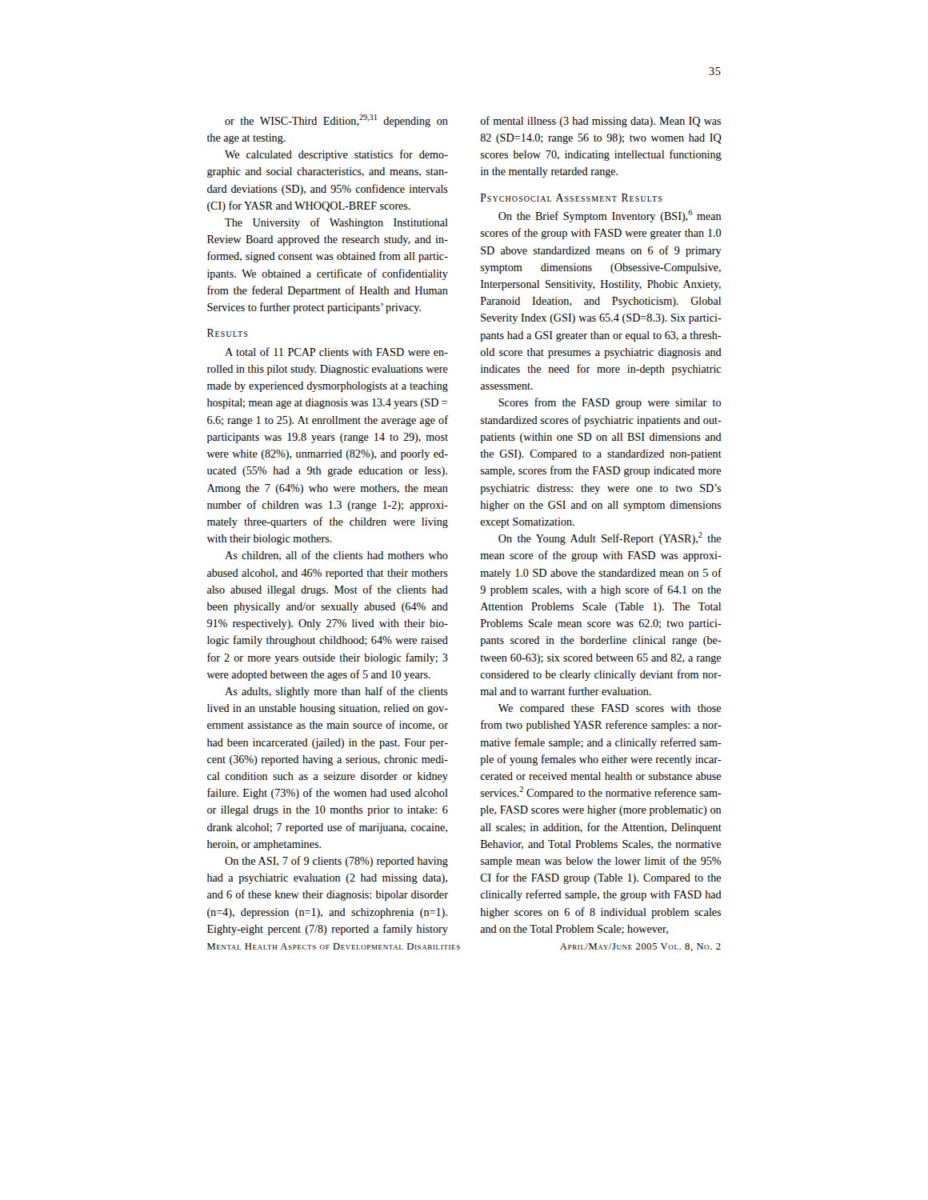35
or the WISC-Third Edition,29,31 depending on the age at testing.
We calculated descriptive statistics for demographic and social characteristics, and means, standard deviations (SD), and 95% confidence intervals (CI) for YASR and WHOQOL-BREF scores.
The University of Washington Institutional Review Board approved the research study, and informed, signed consent was obtained from all participants. We obtained a certificate of confidentiality from the federal Department of Health and Human Services to further protect participants’ privacy.
Results
A total of 11 PCAP clients with FASD were enrolled in this pilot study. Diagnostic evaluations were made by experienced dysmorphologists at a teaching hospital; mean age at diagnosis was 13.4 years (SD = 6.6; range 1 to 25). At enrollment the average age of participants was 19.8 years (range 14 to 29), most were white (82%), unmarried (82%), and poorly educated (55% had a 9th grade education or less). Among the 7 (64%) who were mothers, the mean number of children was 1.3 (range 1-2); approximately three-quarters of the children were living with their biologic mothers.
As children, all of the clients had mothers who abused alcohol, and 46% reported that their mothers also abused illegal drugs. Most of the clients had been physically and/or sexually abused (64% and 91% respectively). Only 27% lived with their biologic family throughout childhood; 64% were raised for 2 or more years outside their biologic family; 3 were adopted between the ages of 5 and 10 years.
As adults, slightly more than half of the clients lived in an unstable housing situation, relied on government assistance as the main source of income, or had been incarcerated (jailed) in the past. Four percent (36%) reported having a serious, chronic medical condition such as a seizure disorder or kidney failure. Eight (73%) of the women had used alcohol or illegal drugs in the 10 months prior to intake: 6 drank alcohol; 7 reported use of marijuana, cocaine, heroin, or amphetamines.
On the ASI, 7 of 9 clients (78%) reported having had a psychiatric evaluation (2 had missing data), and 6 of these knew their diagnosis: bipolar disorder (n=4), depression (n=1), and schizophrenia (n=1). Eighty-eight percent (7/8) reported a family history of mental illness (3 had missing data). Mean IQ was 82 (SD=14.0; range 56 to 98); two women had IQ scores below 70, indicating intellectual functioning in the mentally retarded range.
Psychosocial Assessment Results
On the Brief Symptom Inventory (BSI),6 mean scores of the group with FASD were greater than 1.0 SD above standardized means on 6 of 9 primary symptom dimensions (Obsessive-Compulsive, Interpersonal Sensitivity, Hostility, Phobic Anxiety, Paranoid Ideation, and Psychoticism). Global Severity Index (GSI) was 65.4 (SD=8.3). Six participants had a GSI greater than or equal to 63, a threshold score that presumes a psychiatric diagnosis and indicates the need for more in-depth psychiatric assessment.
Scores from the FASD group were similar to standardized scores of psychiatric inpatients and outpatients (within one SD on all BSI dimensions and the GSI). Compared to a standardized non-patient sample, scores from the FASD group indicated more psychiatric distress: they were one to two SD’s higher on the GSI and on all symptom dimensions except Somatization.
On the Young Adult Self-Report (YASR),2 the mean score of the group with FASD was approximately 1.0 SD above the standardized mean on 5 of 9 problem scales, with a high score of 64.1 on the Attention Problems Scale (Table 1). The Total Problems Scale mean score was 62.0; two participants scored in the borderline clinical range (between 60-63); six scored between 65 and 82, a range considered to be clearly clinically deviant from normal and to warrant further evaluation.
We compared these FASD scores with those from two published YASR reference samples: a normative female sample; and a clinically referred sample of young females who either were recently incarcerated or received mental health or substance abuse services.2 Compared to the normative reference sample, FASD scores were higher (more problematic) on all scales; in addition, for the Attention, Delinquent Behavior, and Total Problems Scales, the normative sample mean was below the lower limit of the 95% CI for the FASD group (Table 1). Compared to the clinically referred sample, the group with FASD had higher scores on 6 of 8 individual problem scales and on the Total Problem Scale; however,
Mental Health Aspects of Developmental Disabilities April/May/June 2005 Vol. 8, No. 2